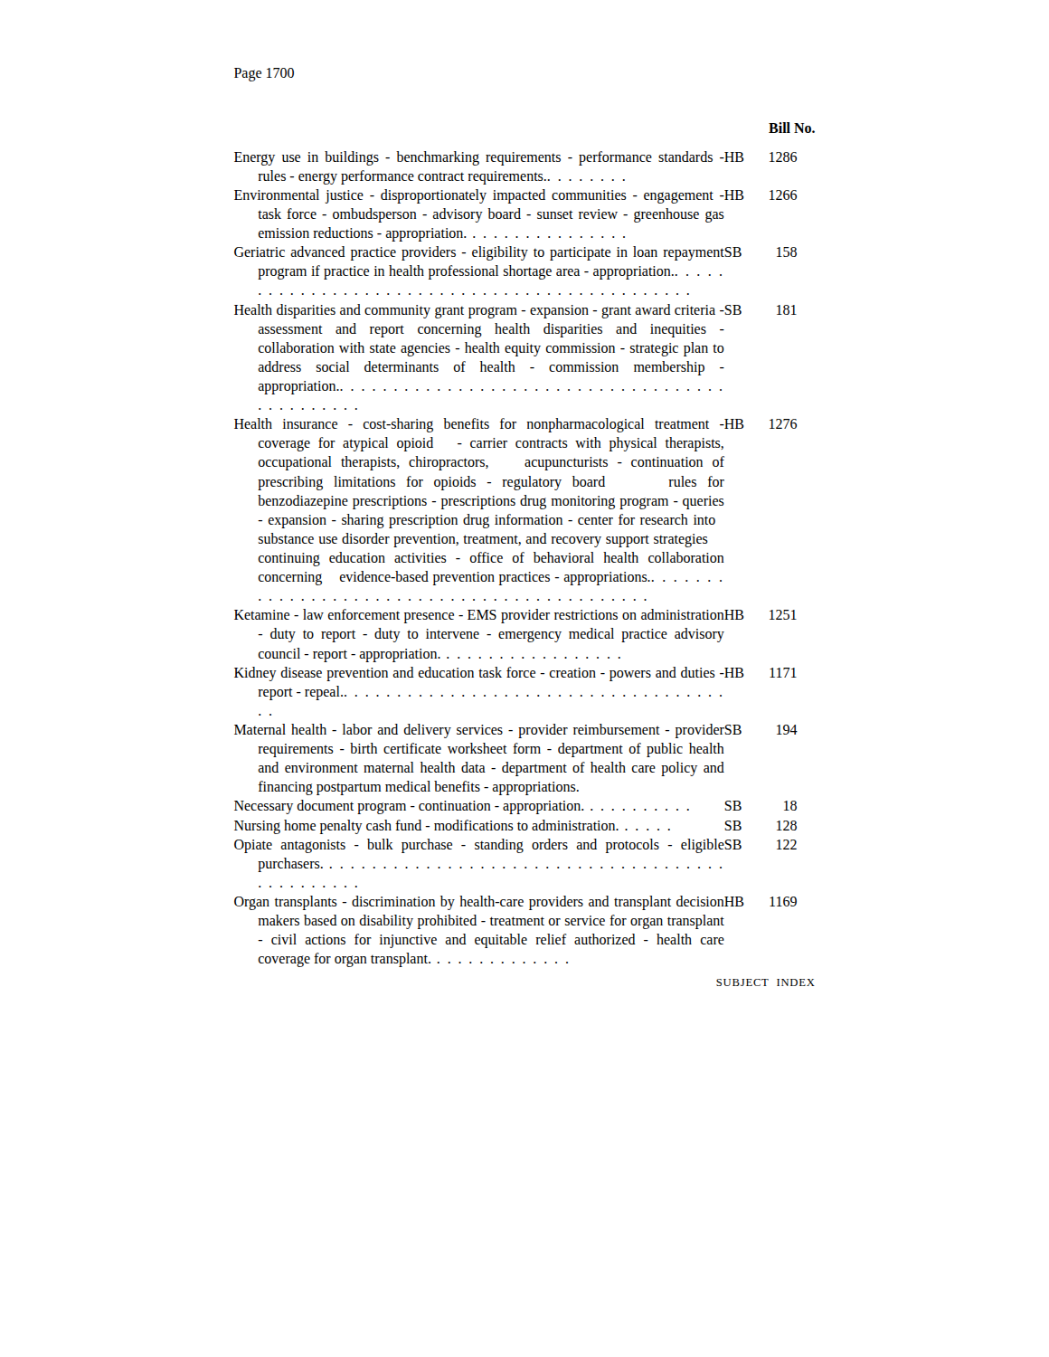Page 1700
Bill No.
| Energy use in buildings - benchmarking requirements - performance standards - rules - energy performance contract requirements. . . . . . . . . | HB 1286 |
| Environmental justice - disproportionately impacted communities - engagement - task force - ombudsperson - advisory board - sunset review - greenhouse gas emission reductions - appropriation. . . . . . . . . . . . . . . . | HB 1266 |
| Geriatric advanced practice providers - eligibility to participate in loan repayment program if practice in health professional shortage area - appropriation. . . . . . . . . . . . . . . . . . . . . . . . . . . . . . . . . . . . . . . . . . . . . . . | SB 158 |
| Health disparities and community grant program - expansion - grant award criteria - assessment and report concerning health disparities and inequities - collaboration with state agencies - health equity commission - strategic plan to address social determinants of health - commission membership - appropriation. . . . . . . . . . . . . . . . . . . . . . . . . . . . . . . . . . . . . . . . . . . . . . . | SB 181 |
| Health insurance - cost-sharing benefits for nonpharmacological treatment - coverage for atypical opioid - carrier contracts with physical therapists, occupational therapists, chiropractors, acupuncturists - continuation of prescribing limitations for opioids - regulatory board rules for benzodiazepine prescriptions - prescriptions drug monitoring program - queries - expansion - sharing prescription drug information - center for research into substance use disorder prevention, treatment, and recovery support strategies continuing education activities - office of behavioral health collaboration concerning evidence-based prevention practices - appropriations. . . . . . . . . . . . . . . . . . . . . . . . . . . . . . . . . . . . . . . . . . . . . | HB 1276 |
| Ketamine - law enforcement presence - EMS provider restrictions on administration - duty to report - duty to intervene - emergency medical practice advisory council - report - appropriation. . . . . . . . . . . . . . . . . . | HB 1251 |
| Kidney disease prevention and education task force - creation - powers and duties - report - repeal. . . . . . . . . . . . . . . . . . . . . . . . . . . . . . . . . . . . . . . | HB 1171 |
| Maternal health - labor and delivery services - provider reimbursement - provider requirements - birth certificate worksheet form - department of public health and environment maternal health data - department of health care policy and financing postpartum medical benefits - appropriations. | SB 194 |
| Necessary document program - continuation - appropriation. . . . . . . . . . . | SB 18 |
| Nursing home penalty cash fund - modifications to administration. . . . . . | SB 128 |
| Opiate antagonists - bulk purchase - standing orders and protocols - eligible purchasers. . . . . . . . . . . . . . . . . . . . . . . . . . . . . . . . . . . . . . . . . . . . . . . . | SB 122 |
| Organ transplants - discrimination by health-care providers and transplant decision makers based on disability prohibited - treatment or service for organ transplant - civil actions for injunctive and equitable relief authorized - health care coverage for organ transplant. . . . . . . . . . . . . . | HB 1169 |
SUBJECT INDEX